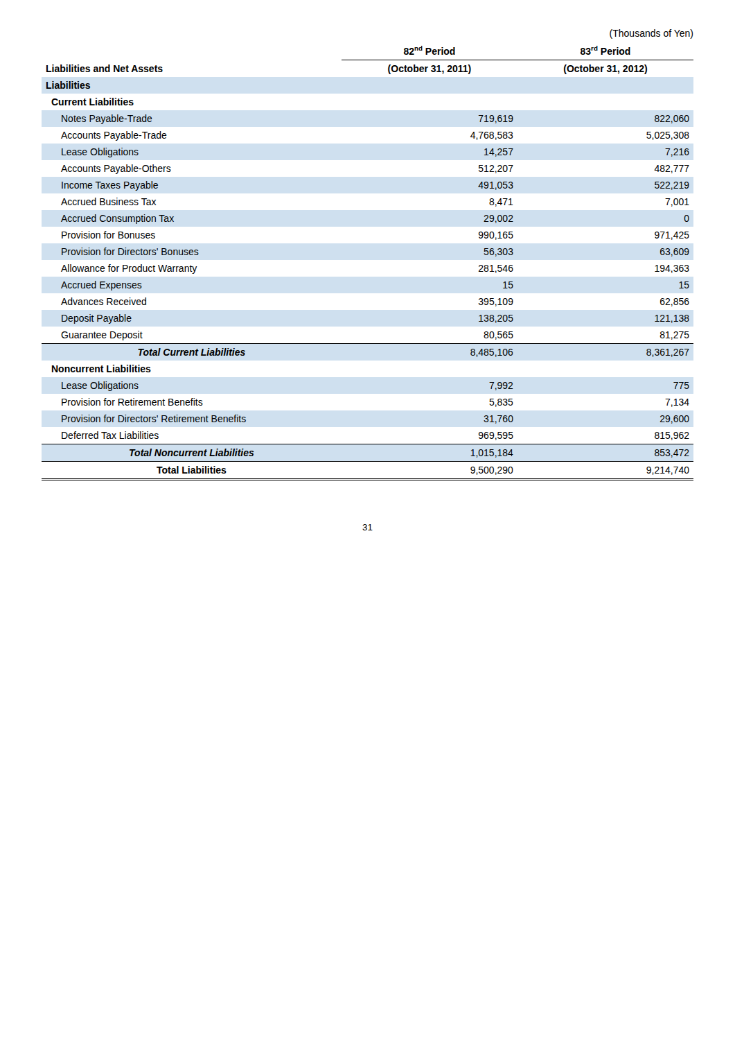(Thousands of Yen)
| | 82 nd Period | 83 rd Period |
| --- | --- | --- |
| Liabilities and Net Assets | (October 31, 2011) | (October 31, 2012) |
| Liabilities | | |
| Current Liabilities | | |
| Notes Payable-Trade | 719,619 | 822,060 |
| Accounts Payable-Trade | 4,768,583 | 5,025,308 |
| Lease Obligations | 14,257 | 7,216 |
| Accounts Payable-Others | 512,207 | 482,777 |
| Income Taxes Payable | 491,053 | 522,219 |
| Accrued Business Tax | 8,471 | 7,001 |
| Accrued Consumption Tax | 29,002 | 0 |
| Provision for Bonuses | 990,165 | 971,425 |
| Provision for Directors' Bonuses | 56,303 | 63,609 |
| Allowance for Product Warranty | 281,546 | 194,363 |
| Accrued Expenses | 15 | 15 |
| Advances Received | 395,109 | 62,856 |
| Deposit Payable | 138,205 | 121,138 |
| Guarantee Deposit | 80,565 | 81,275 |
| Total Current Liabilities | 8,485,106 | 8,361,267 |
| Noncurrent Liabilities | | |
| Lease Obligations | 7,992 | 775 |
| Provision for Retirement Benefits | 5,835 | 7,134 |
| Provision for Directors' Retirement Benefits | 31,760 | 29,600 |
| Deferred Tax Liabilities | 969,595 | 815,962 |
| Total Noncurrent Liabilities | 1,015,184 | 853,472 |
| Total Liabilities | 9,500,290 | 9,214,740 |
31